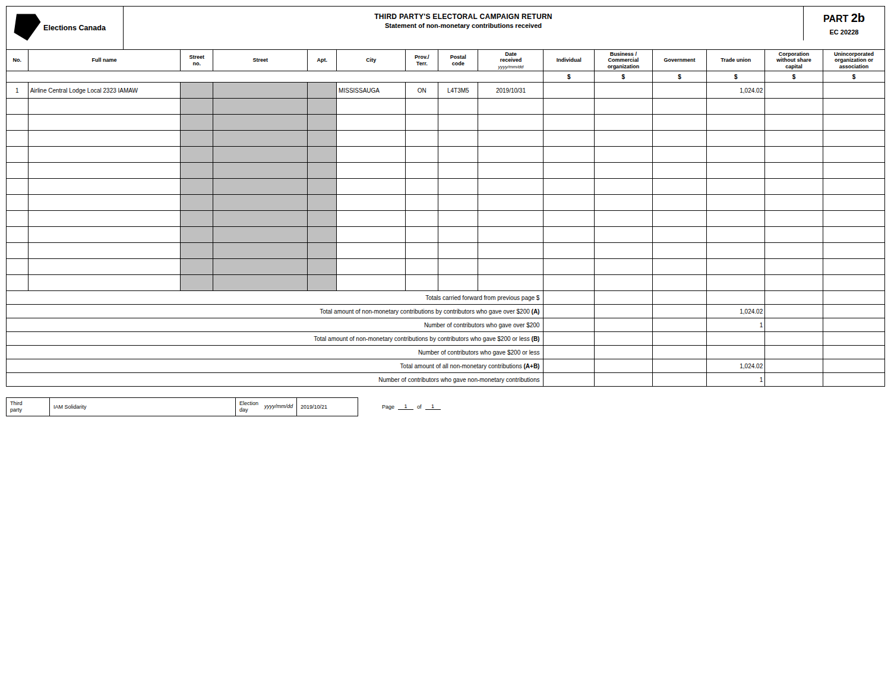THIRD PARTY'S ELECTORAL CAMPAIGN RETURN
Statement of non-monetary contributions received
PART 2b
EC 20228
| No. | Full name | Street no. | Street | Apt. | City | Prov./ Terr. | Postal code | Date received yyyy/mm/dd | Individual | Business / Commercial organization | Government | Trade union | Corporation without share capital | Unincorporated organization or association |
| --- | --- | --- | --- | --- | --- | --- | --- | --- | --- | --- | --- | --- | --- | --- |
| | $ | $ | $ | $ | $ | $ |
| 1 | Airline Central Lodge Local 2323 IAMAW | | | | MISSISSAUGA | ON | L4T3M5 | 2019/10/31 | | | | 1,024.02 | | |
| Totals carried forward from previous page $ | | | | | | |
| Total amount of non-monetary contributions by contributors who gave over $200 (A) | | | | 1,024.02 | | |
| Number of contributors who gave over $200 | | | | 1 | | |
| Total amount of non-monetary contributions by contributors who gave $200 or less (B) | | | | | | |
| Number of contributors who gave $200 or less | | | | | | |
| Total amount of all non-monetary contributions (A+B) | | | | 1,024.02 | | |
| Number of contributors who gave non-monetary contributions | | | | 1 | | |
Third
party
IAM Solidarity
Election day
yyyy/mm/dd
2019/10/21
Page 1 of 1